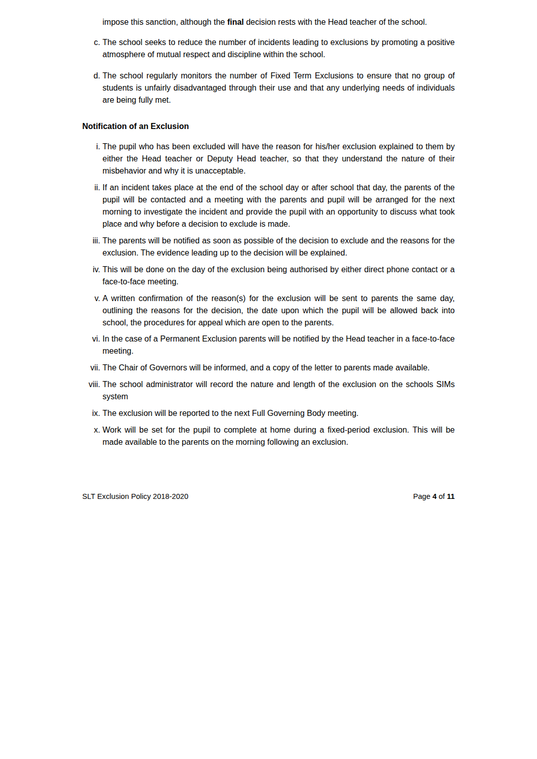impose this sanction, although the final decision rests with the Head teacher of the school.
The school seeks to reduce the number of incidents leading to exclusions by promoting a positive atmosphere of mutual respect and discipline within the school.
The school regularly monitors the number of Fixed Term Exclusions to ensure that no group of students is unfairly disadvantaged through their use and that any underlying needs of individuals are being fully met.
Notification of an Exclusion
The pupil who has been excluded will have the reason for his/her exclusion explained to them by either the Head teacher or Deputy Head teacher, so that they understand the nature of their misbehavior and why it is unacceptable.
If an incident takes place at the end of the school day or after school that day, the parents of the pupil will be contacted and a meeting with the parents and pupil will be arranged for the next morning to investigate the incident and provide the pupil with an opportunity to discuss what took place and why before a decision to exclude is made.
The parents will be notified as soon as possible of the decision to exclude and the reasons for the exclusion. The evidence leading up to the decision will be explained.
This will be done on the day of the exclusion being authorised by either direct phone contact or a face-to-face meeting.
A written confirmation of the reason(s) for the exclusion will be sent to parents the same day, outlining the reasons for the decision, the date upon which the pupil will be allowed back into school, the procedures for appeal which are open to the parents.
In the case of a Permanent Exclusion parents will be notified by the Head teacher in a face-to-face meeting.
The Chair of Governors will be informed, and a copy of the letter to parents made available.
The school administrator will record the nature and length of the exclusion on the schools SIMs system
The exclusion will be reported to the next Full Governing Body meeting.
Work will be set for the pupil to complete at home during a fixed-period exclusion. This will be made available to the parents on the morning following an exclusion.
SLT Exclusion Policy 2018-2020
Page 4 of 11